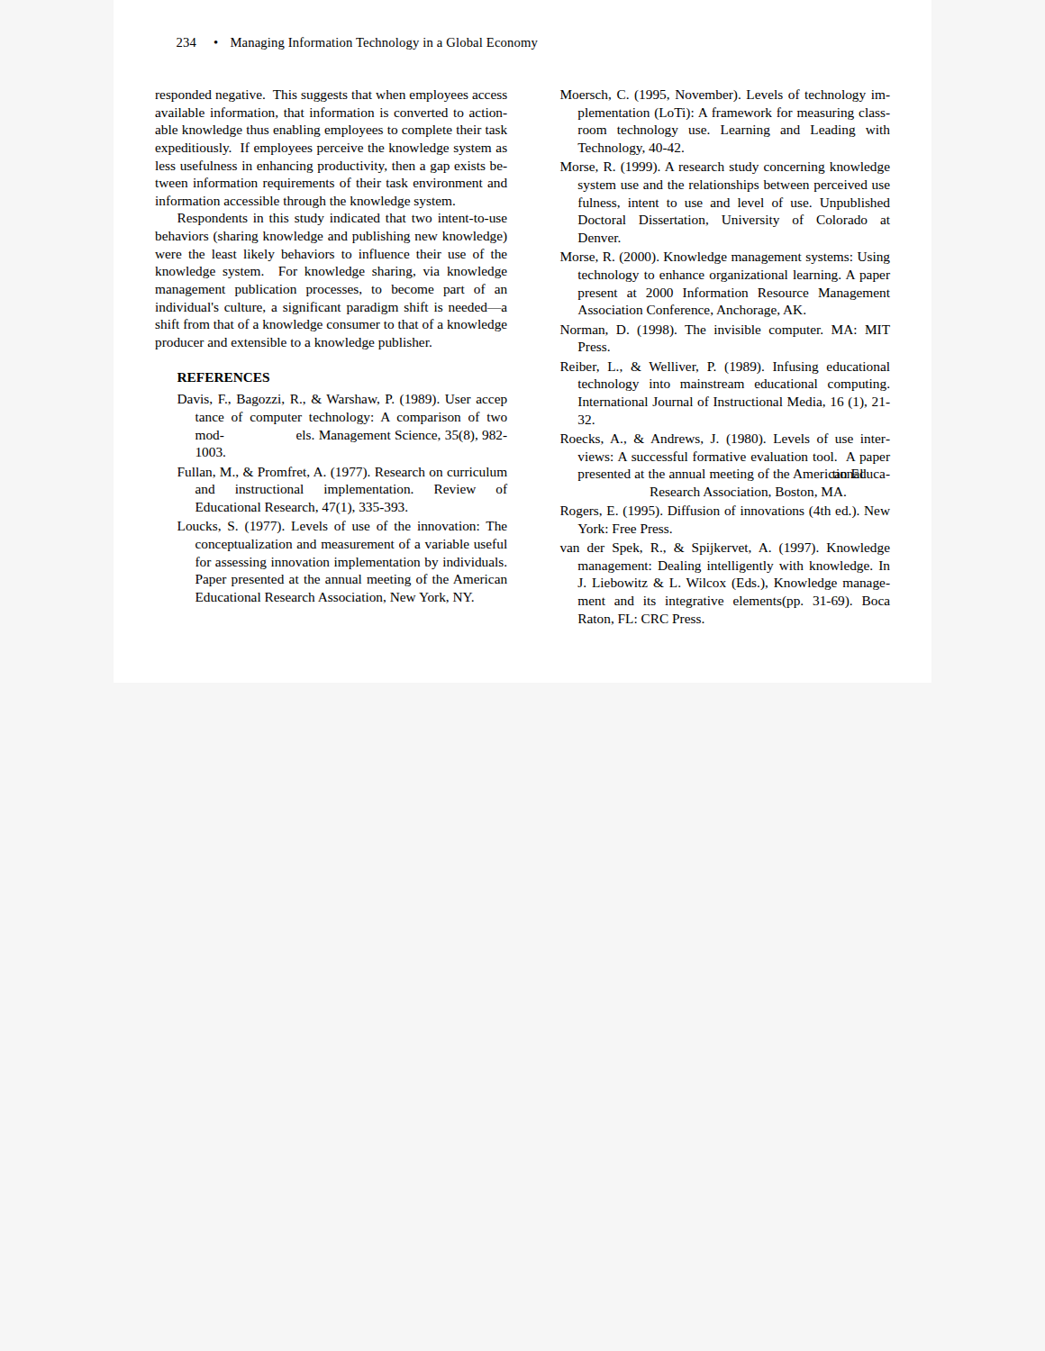234•Managing Information Technology in a Global Economy
responded negative. This suggests that when employees access available information, that information is converted to actionable knowledge thus enabling employees to complete their task expeditiously. If employees perceive the knowledge system as less usefulness in enhancing productivity, then a gap exists between information requirements of their task environment and information accessible through the knowledge system.
Respondents in this study indicated that two intent-to-use behaviors (sharing knowledge and publishing new knowledge) were the least likely behaviors to influence their use of the knowledge system. For knowledge sharing, via knowledge management publication processes, to become part of an individual's culture, a significant paradigm shift is needed—a shift from that of a knowledge consumer to that of a knowledge producer and extensible to a knowledge publisher.
REFERENCES
Davis, F., Bagozzi, R., & Warshaw, P. (1989). User accep tance of computer technology: A comparison of two mod- els. Management Science, 35(8), 982-1003.
Fullan, M., & Promfret, A. (1977). Research on curriculum and instructional implementation. Review of Educational Research, 47(1), 335-393.
Loucks, S. (1977). Levels of use of the innovation: The conceptualization and measurement of a variable useful for assessing innovation implementation by individuals. Paper presented at the annual meeting of the American Educational Research Association, New York, NY.
Moersch, C. (1995, November). Levels of technology implementation (LoTi): A framework for measuring classroom technology use. Learning and Leading with Technology, 40-42.
Morse, R. (1999). A research study concerning knowledge system use and the relationships between perceived use fulness, intent to use and level of use. Unpublished Doctoral Dissertation, University of Colorado at Denver.
Morse, R. (2000). Knowledge management systems: Using technology to enhance organizational learning. A paper present at 2000 Information Resource Management Association Conference, Anchorage, AK.
Norman, D. (1998). The invisible computer. MA: MIT Press.
Reiber, L., & Welliver, P. (1989). Infusing educational technology into mainstream educational computing. International Journal of Instructional Media, 16 (1), 21-32.
Roecks, A., & Andrews, J. (1980). Levels of use interviews: A successful formative evaluation tool. A paper presented at the annual meeting of the American Educa-tional Research Association, Boston, MA.
Rogers, E. (1995). Diffusion of innovations (4th ed.). New York: Free Press.
van der Spek, R., & Spijkervet, A. (1997). Knowledge management: Dealing intelligently with knowledge. In J. Liebowitz & L. Wilcox (Eds.), Knowledge management and its integrative elements(pp. 31-69). Boca Raton, FL: CRC Press.